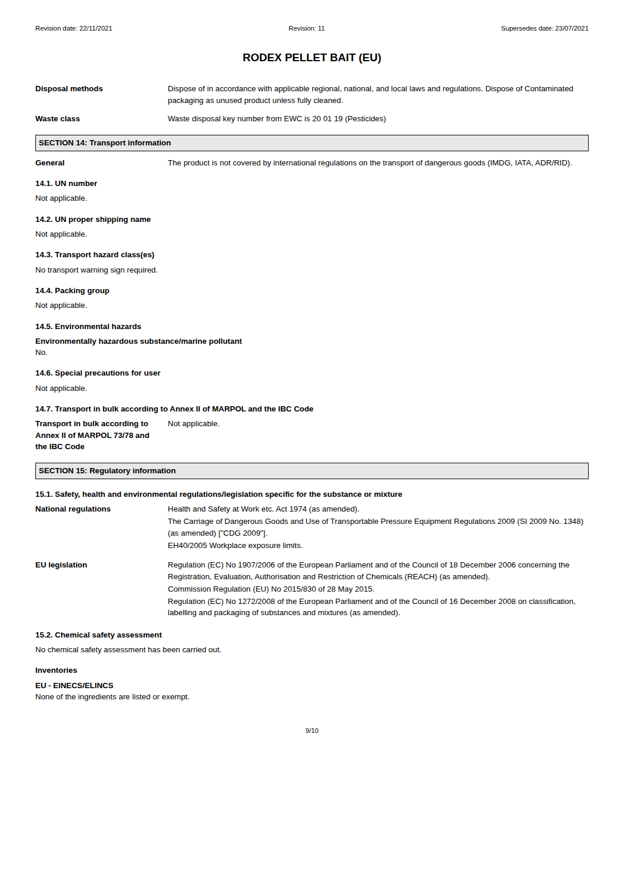Revision date: 22/11/2021 Revision: 11 Supersedes date: 23/07/2021
RODEX PELLET BAIT (EU)
Disposal methods
Dispose of in accordance with applicable regional, national, and local laws and regulations. Dispose of Contaminated packaging as unused product unless fully cleaned.
Waste class
Waste disposal key number from EWC is 20 01 19 (Pesticides)
SECTION 14: Transport information
General
The product is not covered by international regulations on the transport of dangerous goods (IMDG, IATA, ADR/RID).
14.1. UN number
Not applicable.
14.2. UN proper shipping name
Not applicable.
14.3. Transport hazard class(es)
No transport warning sign required.
14.4. Packing group
Not applicable.
14.5. Environmental hazards
Environmentally hazardous substance/marine pollutant
No.
14.6. Special precautions for user
Not applicable.
14.7. Transport in bulk according to Annex II of MARPOL and the IBC Code
Transport in bulk according to Annex II of MARPOL 73/78 and the IBC Code
Not applicable.
SECTION 15: Regulatory information
15.1. Safety, health and environmental regulations/legislation specific for the substance or mixture
National regulations
Health and Safety at Work etc. Act 1974 (as amended).
The Carriage of Dangerous Goods and Use of Transportable Pressure Equipment Regulations 2009 (SI 2009 No. 1348) (as amended) ["CDG 2009"].
EH40/2005 Workplace exposure limits.
EU legislation
Regulation (EC) No 1907/2006 of the European Parliament and of the Council of 18 December 2006 concerning the Registration, Evaluation, Authorisation and Restriction of Chemicals (REACH) (as amended).
Commission Regulation (EU) No 2015/830 of 28 May 2015.
Regulation (EC) No 1272/2008 of the European Parliament and of the Council of 16 December 2008 on classification, labelling and packaging of substances and mixtures (as amended).
15.2. Chemical safety assessment
No chemical safety assessment has been carried out.
Inventories
EU - EINECS/ELINCS
None of the ingredients are listed or exempt.
9/10